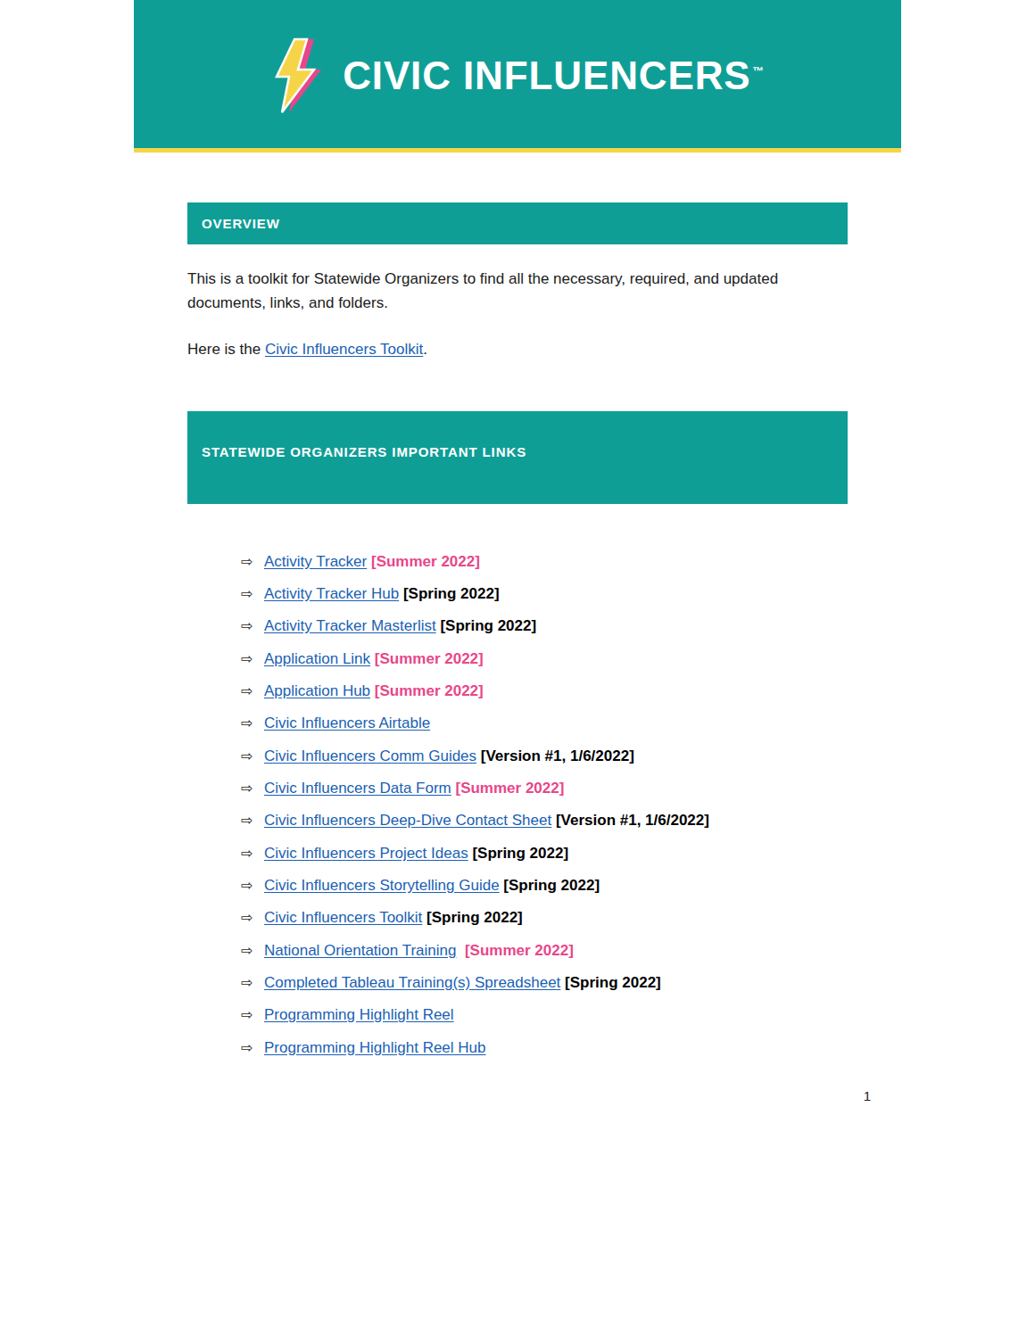Civic Influencers™
Overview
This is a toolkit for Statewide Organizers to find all the necessary, required, and updated documents, links, and folders.
Here is the Civic Influencers Toolkit.
Statewide Organizers Important Links
Activity Tracker [Summer 2022]
Activity Tracker Hub [Spring 2022]
Activity Tracker Masterlist [Spring 2022]
Application Link [Summer 2022]
Application Hub [Summer 2022]
Civic Influencers Airtable
Civic Influencers Comm Guides [Version #1, 1/6/2022]
Civic Influencers Data Form [Summer 2022]
Civic Influencers Deep-Dive Contact Sheet [Version #1, 1/6/2022]
Civic Influencers Project Ideas [Spring 2022]
Civic Influencers Storytelling Guide [Spring 2022]
Civic Influencers Toolkit [Spring 2022]
National Orientation Training [Summer 2022]
Completed Tableau Training(s) Spreadsheet [Spring 2022]
Programming Highlight Reel
Programming Highlight Reel Hub
1